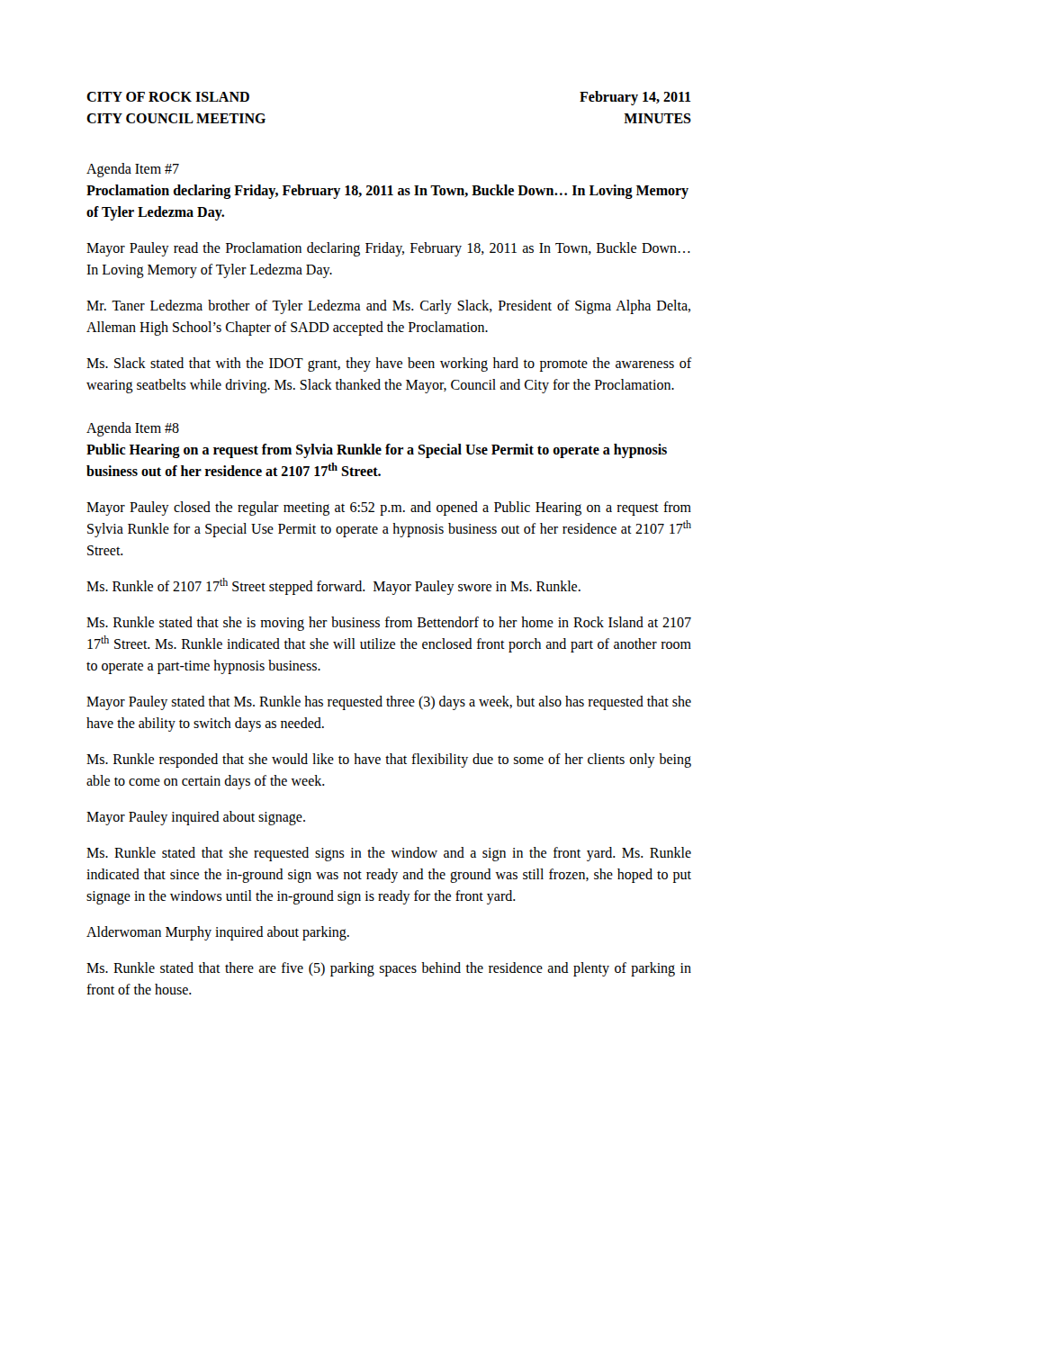CITY OF ROCK ISLAND CITY COUNCIL MEETING
February 14, 2011 MINUTES
Agenda Item #7
Proclamation declaring Friday, February 18, 2011 as In Town, Buckle Down… In Loving Memory of Tyler Ledezma Day.
Mayor Pauley read the Proclamation declaring Friday, February 18, 2011 as In Town, Buckle Down… In Loving Memory of Tyler Ledezma Day.
Mr. Taner Ledezma brother of Tyler Ledezma and Ms. Carly Slack, President of Sigma Alpha Delta, Alleman High School’s Chapter of SADD accepted the Proclamation.
Ms. Slack stated that with the IDOT grant, they have been working hard to promote the awareness of wearing seatbelts while driving. Ms. Slack thanked the Mayor, Council and City for the Proclamation.
Agenda Item #8
Public Hearing on a request from Sylvia Runkle for a Special Use Permit to operate a hypnosis business out of her residence at 2107 17th Street.
Mayor Pauley closed the regular meeting at 6:52 p.m. and opened a Public Hearing on a request from Sylvia Runkle for a Special Use Permit to operate a hypnosis business out of her residence at 2107 17th Street.
Ms. Runkle of 2107 17th Street stepped forward. Mayor Pauley swore in Ms. Runkle.
Ms. Runkle stated that she is moving her business from Bettendorf to her home in Rock Island at 2107 17th Street. Ms. Runkle indicated that she will utilize the enclosed front porch and part of another room to operate a part-time hypnosis business.
Mayor Pauley stated that Ms. Runkle has requested three (3) days a week, but also has requested that she have the ability to switch days as needed.
Ms. Runkle responded that she would like to have that flexibility due to some of her clients only being able to come on certain days of the week.
Mayor Pauley inquired about signage.
Ms. Runkle stated that she requested signs in the window and a sign in the front yard. Ms. Runkle indicated that since the in-ground sign was not ready and the ground was still frozen, she hoped to put signage in the windows until the in-ground sign is ready for the front yard.
Alderwoman Murphy inquired about parking.
Ms. Runkle stated that there are five (5) parking spaces behind the residence and plenty of parking in front of the house.